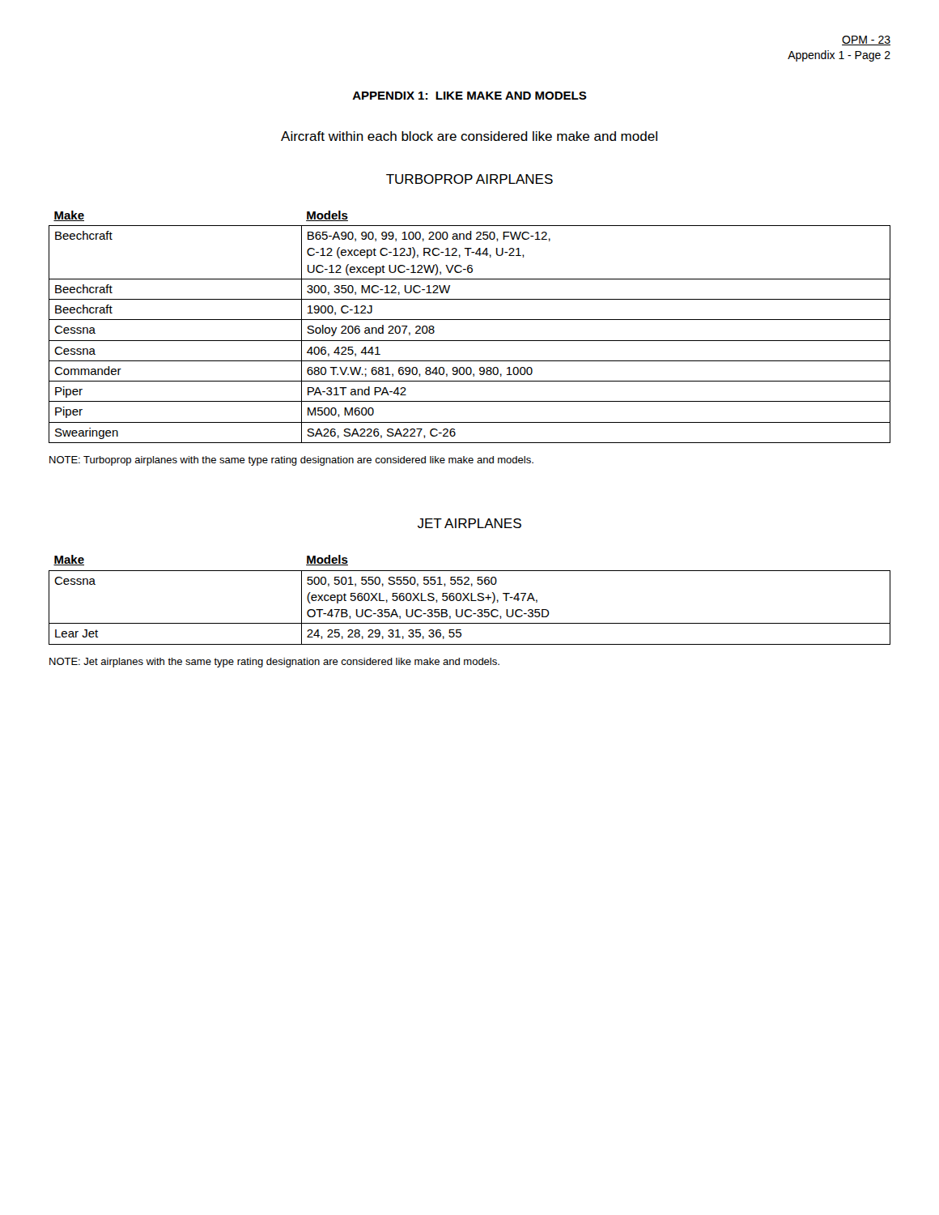OPM - 23
Appendix 1 - Page 2
APPENDIX 1: LIKE MAKE AND MODELS
Aircraft within each block are considered like make and model
TURBOPROP AIRPLANES
| Make | Models |
| --- | --- |
| Beechcraft | B65-A90, 90, 99, 100, 200 and 250, FWC-12, C-12 (except C-12J), RC-12, T-44, U-21, UC-12 (except UC-12W), VC-6 |
| Beechcraft | 300, 350, MC-12, UC-12W |
| Beechcraft | 1900, C-12J |
| Cessna | Soloy 206 and 207, 208 |
| Cessna | 406, 425, 441 |
| Commander | 680 T.V.W.; 681, 690, 840, 900, 980, 1000 |
| Piper | PA-31T and PA-42 |
| Piper | M500, M600 |
| Swearingen | SA26, SA226, SA227, C-26 |
NOTE: Turboprop airplanes with the same type rating designation are considered like make and models.
JET AIRPLANES
| Make | Models |
| --- | --- |
| Cessna | 500, 501, 550, S550, 551, 552, 560 (except 560XL, 560XLS, 560XLS+), T-47A, OT-47B, UC-35A, UC-35B, UC-35C, UC-35D |
| Lear Jet | 24, 25, 28, 29, 31, 35, 36, 55 |
NOTE: Jet airplanes with the same type rating designation are considered like make and models.